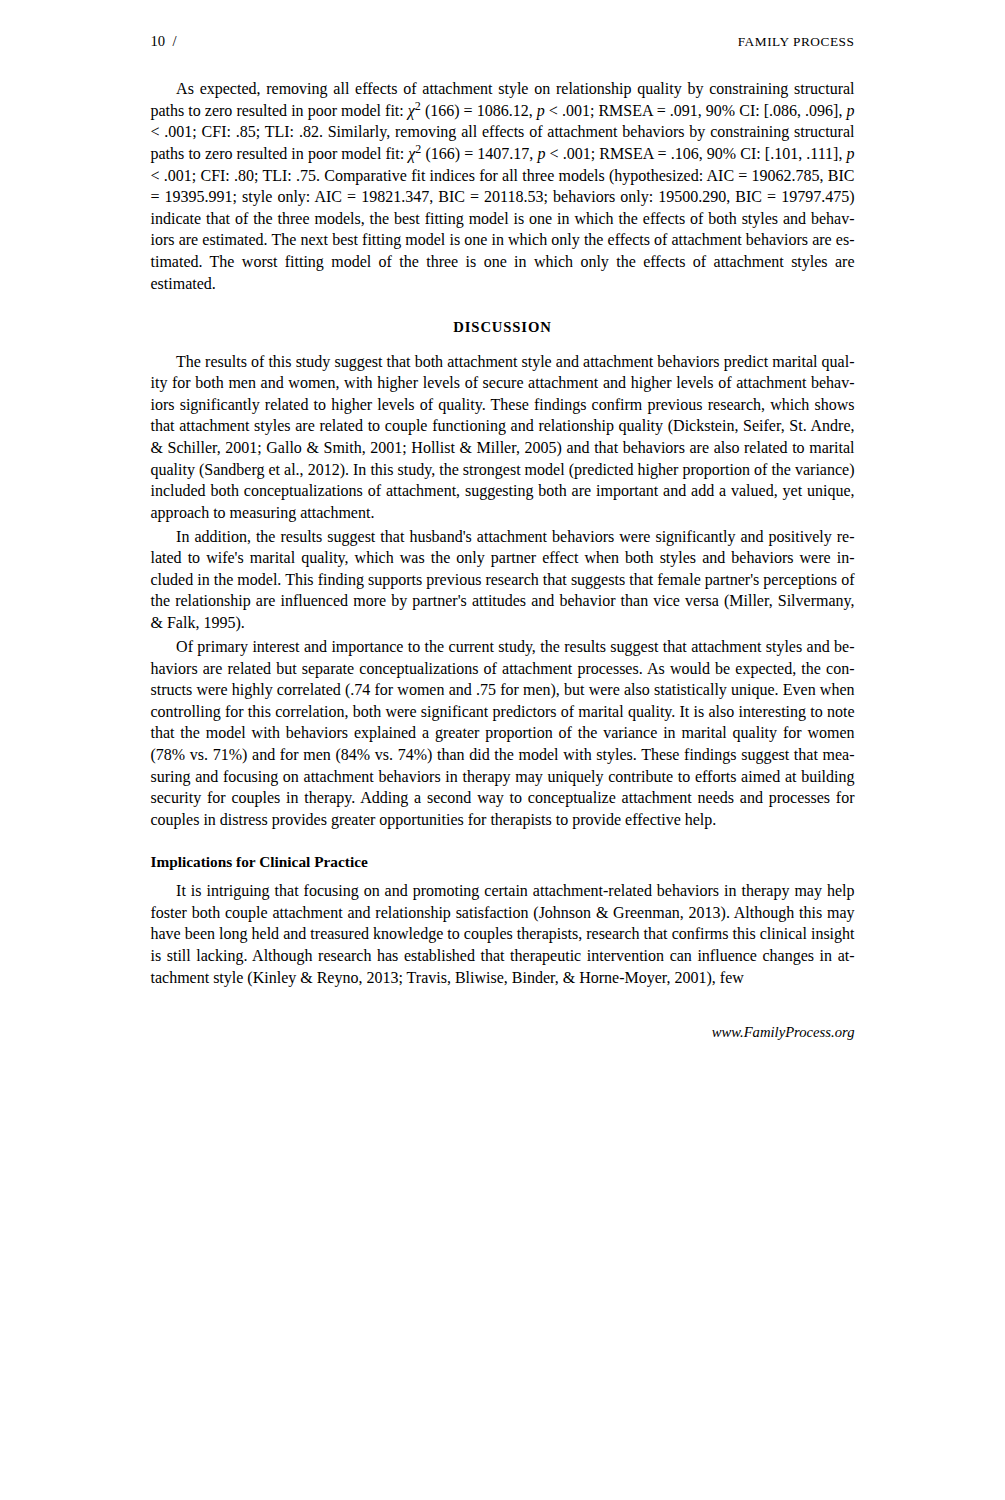10 / Family Process
As expected, removing all effects of attachment style on relationship quality by constraining structural paths to zero resulted in poor model fit: χ2 (166) = 1086.12, p < .001; RMSEA = .091, 90% CI: [.086, .096], p < .001; CFI: .85; TLI: .82. Similarly, removing all effects of attachment behaviors by constraining structural paths to zero resulted in poor model fit: χ2 (166) = 1407.17, p < .001; RMSEA = .106, 90% CI: [.101, .111], p < .001; CFI: .80; TLI: .75. Comparative fit indices for all three models (hypothesized: AIC = 19062.785, BIC = 19395.991; style only: AIC = 19821.347, BIC = 20118.53; behaviors only: 19500.290, BIC = 19797.475) indicate that of the three models, the best fitting model is one in which the effects of both styles and behaviors are estimated. The next best fitting model is one in which only the effects of attachment behaviors are estimated. The worst fitting model of the three is one in which only the effects of attachment styles are estimated.
Discussion
The results of this study suggest that both attachment style and attachment behaviors predict marital quality for both men and women, with higher levels of secure attachment and higher levels of attachment behaviors significantly related to higher levels of quality. These findings confirm previous research, which shows that attachment styles are related to couple functioning and relationship quality (Dickstein, Seifer, St. Andre, & Schiller, 2001; Gallo & Smith, 2001; Hollist & Miller, 2005) and that behaviors are also related to marital quality (Sandberg et al., 2012). In this study, the strongest model (predicted higher proportion of the variance) included both conceptualizations of attachment, suggesting both are important and add a valued, yet unique, approach to measuring attachment.
In addition, the results suggest that husband's attachment behaviors were significantly and positively related to wife's marital quality, which was the only partner effect when both styles and behaviors were included in the model. This finding supports previous research that suggests that female partner's perceptions of the relationship are influenced more by partner's attitudes and behavior than vice versa (Miller, Silvermany, & Falk, 1995).
Of primary interest and importance to the current study, the results suggest that attachment styles and behaviors are related but separate conceptualizations of attachment processes. As would be expected, the constructs were highly correlated (.74 for women and .75 for men), but were also statistically unique. Even when controlling for this correlation, both were significant predictors of marital quality. It is also interesting to note that the model with behaviors explained a greater proportion of the variance in marital quality for women (78% vs. 71%) and for men (84% vs. 74%) than did the model with styles. These findings suggest that measuring and focusing on attachment behaviors in therapy may uniquely contribute to efforts aimed at building security for couples in therapy. Adding a second way to conceptualize attachment needs and processes for couples in distress provides greater opportunities for therapists to provide effective help.
Implications for Clinical Practice
It is intriguing that focusing on and promoting certain attachment-related behaviors in therapy may help foster both couple attachment and relationship satisfaction (Johnson & Greenman, 2013). Although this may have been long held and treasured knowledge to couples therapists, research that confirms this clinical insight is still lacking. Although research has established that therapeutic intervention can influence changes in attachment style (Kinley & Reyno, 2013; Travis, Bliwise, Binder, & Horne-Moyer, 2001), few
www.FamilyProcess.org